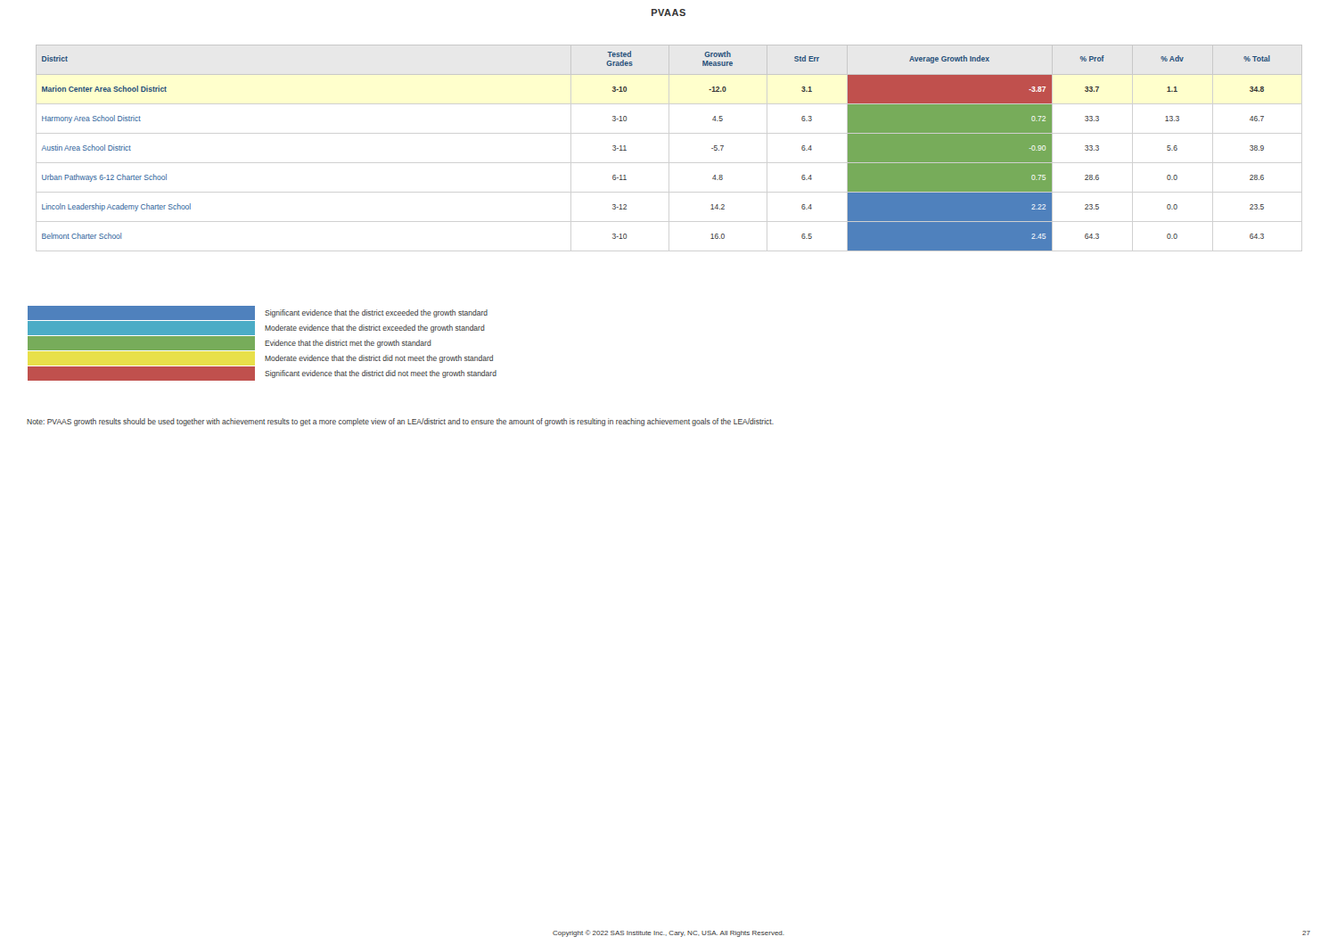PVAAS
| District | Tested Grades | Growth Measure | Std Err | Average Growth Index | % Prof | % Adv | % Total |
| --- | --- | --- | --- | --- | --- | --- | --- |
| Marion Center Area School District | 3-10 | -12.0 | 3.1 | -3.87 | 33.7 | 1.1 | 34.8 |
| Harmony Area School District | 3-10 | 4.5 | 6.3 | 0.72 | 33.3 | 13.3 | 46.7 |
| Austin Area School District | 3-11 | -5.7 | 6.4 | -0.90 | 33.3 | 5.6 | 38.9 |
| Urban Pathways 6-12 Charter School | 6-11 | 4.8 | 6.4 | 0.75 | 28.6 | 0.0 | 28.6 |
| Lincoln Leadership Academy Charter School | 3-12 | 14.2 | 6.4 | 2.22 | 23.5 | 0.0 | 23.5 |
| Belmont Charter School | 3-10 | 16.0 | 6.5 | 2.45 | 64.3 | 0.0 | 64.3 |
| | Significant evidence that the district exceeded the growth standard |
| | Moderate evidence that the district exceeded the growth standard |
| | Evidence that the district met the growth standard |
| | Moderate evidence that the district did not meet the growth standard |
| | Significant evidence that the district did not meet the growth standard |
Note: PVAAS growth results should be used together with achievement results to get a more complete view of an LEA/district and to ensure the amount of growth is resulting in reaching achievement goals of the LEA/district.
Copyright © 2022 SAS Institute Inc., Cary, NC, USA. All Rights Reserved. 27